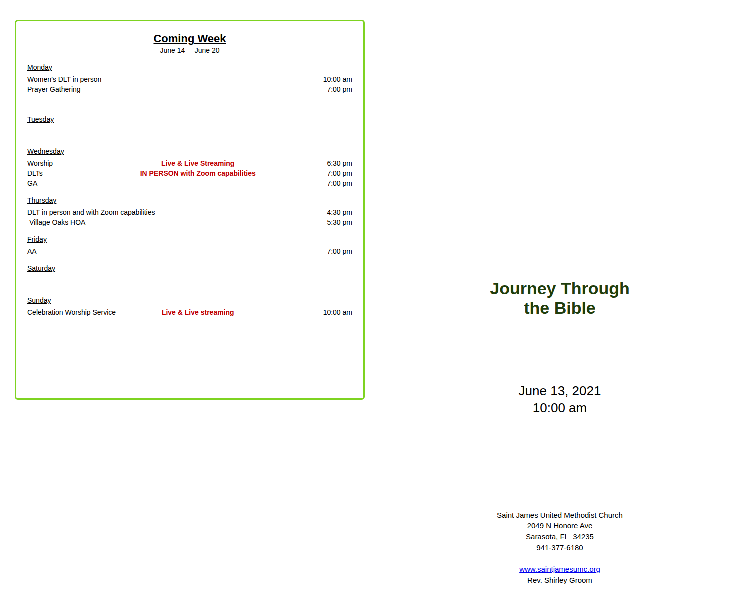Coming Week
June 14 – June 20
Monday
| Women’s DLT in person | | 10:00 am |
| Prayer Gathering | | 7:00 pm |
Tuesday
Wednesday
| Worship | Live & Live Streaming | 6:30 pm |
| DLTs | IN PERSON with Zoom capabilities | 7:00 pm |
| GA | | 7:00 pm |
Thursday
| DLT in person and with Zoom capabilities | 4:30 pm |
| Village Oaks HOA | 5:30 pm |
Friday
| AA | | 7:00 pm |
Saturday
Sunday
| Celebration Worship Service | Live & Live streaming | 10:00 am |
Journey Through
the Bible
June 13, 2021
10:00 am
Saint James United Methodist Church
2049 N Honore Ave
Sarasota, FL 34235
941-377-6180
www.saintjamesumc.org
Rev. Shirley Groom